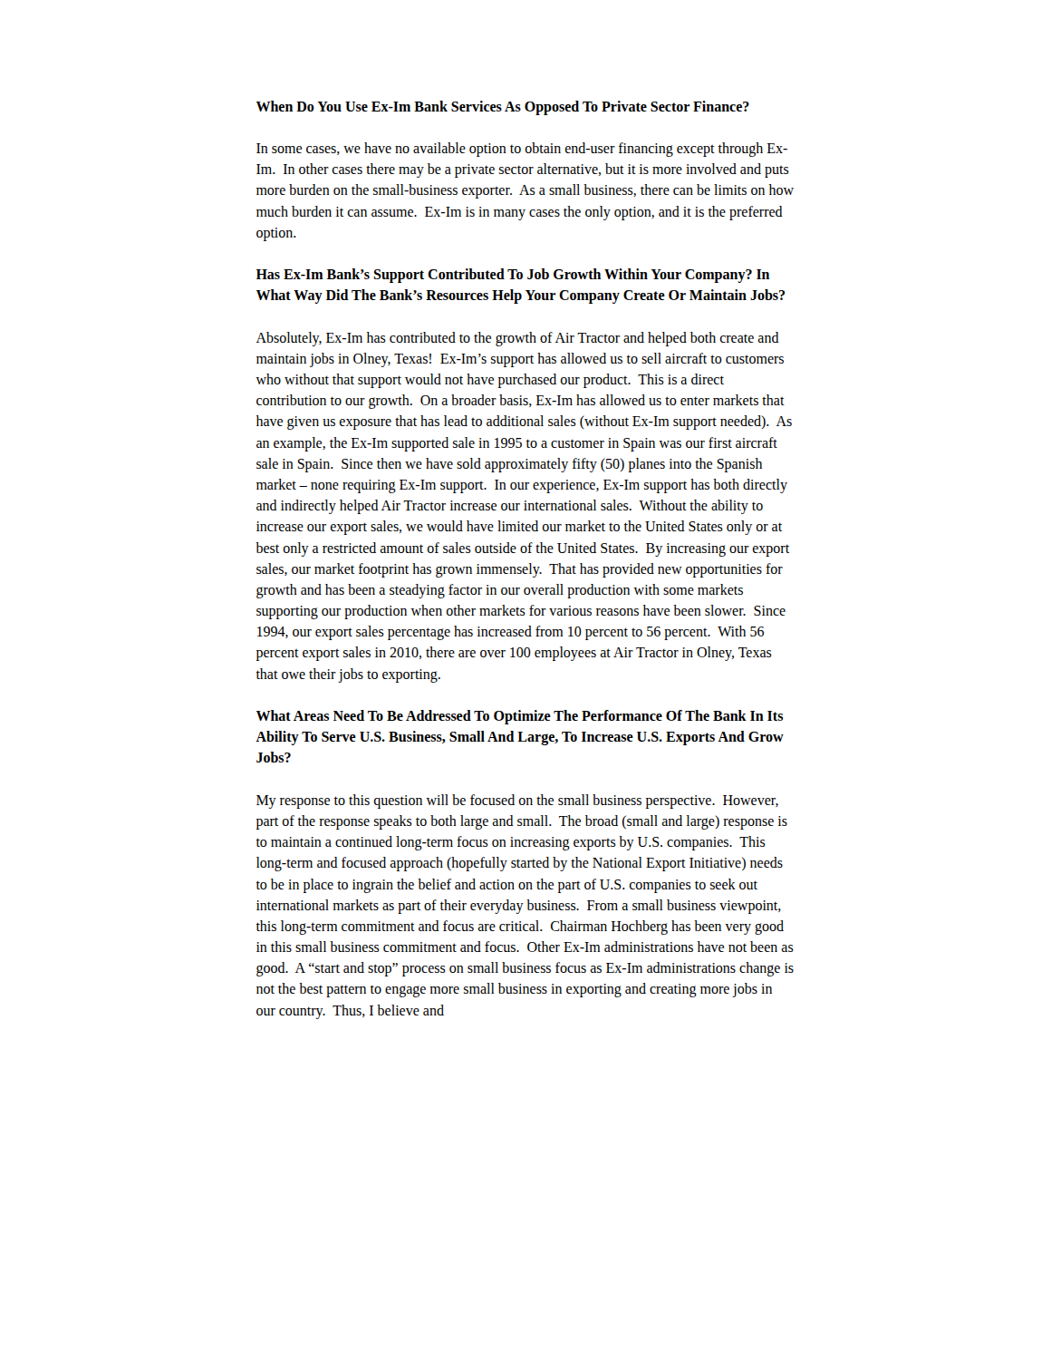When Do You Use Ex-Im Bank Services As Opposed To Private Sector Finance?
In some cases, we have no available option to obtain end-user financing except through Ex-Im. In other cases there may be a private sector alternative, but it is more involved and puts more burden on the small-business exporter. As a small business, there can be limits on how much burden it can assume. Ex-Im is in many cases the only option, and it is the preferred option.
Has Ex-Im Bank’s Support Contributed To Job Growth Within Your Company? In What Way Did The Bank’s Resources Help Your Company Create Or Maintain Jobs?
Absolutely, Ex-Im has contributed to the growth of Air Tractor and helped both create and maintain jobs in Olney, Texas! Ex-Im’s support has allowed us to sell aircraft to customers who without that support would not have purchased our product. This is a direct contribution to our growth. On a broader basis, Ex-Im has allowed us to enter markets that have given us exposure that has lead to additional sales (without Ex-Im support needed). As an example, the Ex-Im supported sale in 1995 to a customer in Spain was our first aircraft sale in Spain. Since then we have sold approximately fifty (50) planes into the Spanish market – none requiring Ex-Im support. In our experience, Ex-Im support has both directly and indirectly helped Air Tractor increase our international sales. Without the ability to increase our export sales, we would have limited our market to the United States only or at best only a restricted amount of sales outside of the United States. By increasing our export sales, our market footprint has grown immensely. That has provided new opportunities for growth and has been a steadying factor in our overall production with some markets supporting our production when other markets for various reasons have been slower. Since 1994, our export sales percentage has increased from 10 percent to 56 percent. With 56 percent export sales in 2010, there are over 100 employees at Air Tractor in Olney, Texas that owe their jobs to exporting.
What Areas Need To Be Addressed To Optimize The Performance Of The Bank In Its Ability To Serve U.S. Business, Small And Large, To Increase U.S. Exports And Grow Jobs?
My response to this question will be focused on the small business perspective. However, part of the response speaks to both large and small. The broad (small and large) response is to maintain a continued long-term focus on increasing exports by U.S. companies. This long-term and focused approach (hopefully started by the National Export Initiative) needs to be in place to ingrain the belief and action on the part of U.S. companies to seek out international markets as part of their everyday business. From a small business viewpoint, this long-term commitment and focus are critical. Chairman Hochberg has been very good in this small business commitment and focus. Other Ex-Im administrations have not been as good. A “start and stop” process on small business focus as Ex-Im administrations change is not the best pattern to engage more small business in exporting and creating more jobs in our country. Thus, I believe and